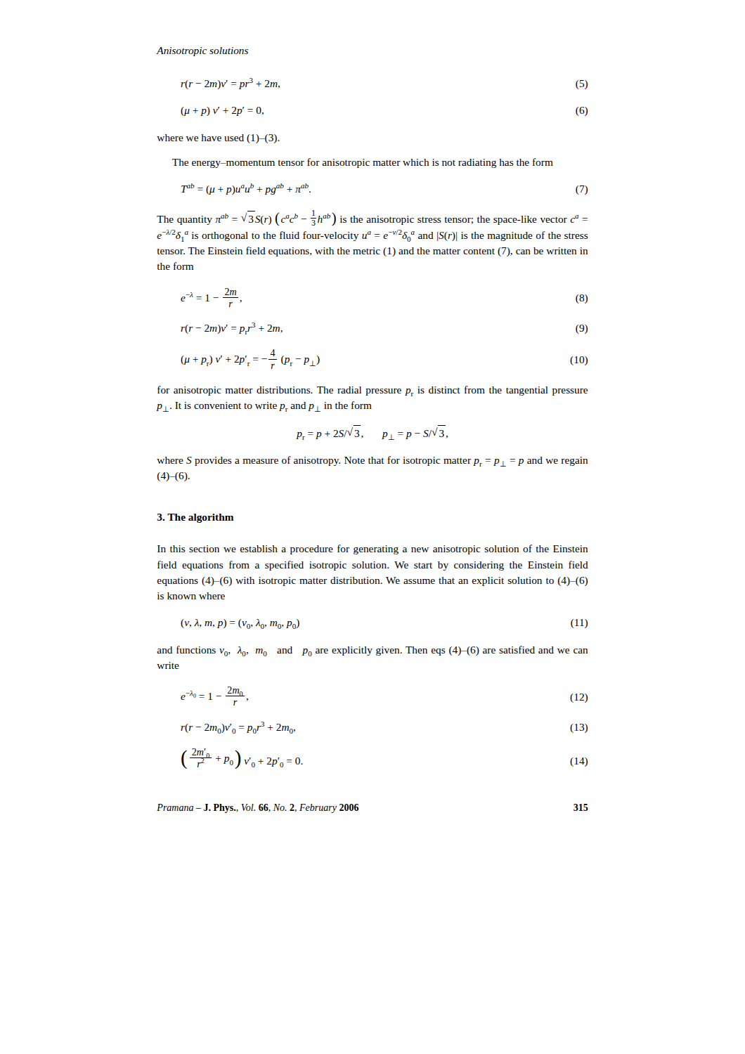Anisotropic solutions
r(r − 2m)ν′ = pr3 + 2m,
(5)
(μ + p) ν′ + 2p′ = 0,
(6)
where we have used (1)–(3).
The energy–momentum tensor for anisotropic matter which is not radiating has the form
Tab = (μ + p)uaub + pgab + πab.
(7)
The quantity πab = 3 S(r) (cacb − 13 hab) is the anisotropic stress tensor; the space-like vector ca = e−λ/2δ1a is orthogonal to the fluid four-velocity ua = e−ν/2δ0a and |S(r)| is the magnitude of the stress tensor. The Einstein field equations, with the metric (1) and the matter content (7), can be written in the form
e−λ = 1 − 2m r,
(8)
r(r − 2m)ν′ = prr3 + 2m,
(9)
(μ + pr) ν′ + 2p′r = −4 r (pr − p⊥)
(10)
for anisotropic matter distributions. The radial pressure pr is distinct from the tangential pressure p⊥. It is convenient to write pr and p⊥ in the form
pr = p + 2S/3, p⊥ = p − S/3,
where S provides a measure of anisotropy. Note that for isotropic matter pr = p⊥ = p and we regain (4)–(6).
3. The algorithm
In this section we establish a procedure for generating a new anisotropic solution of the Einstein field equations from a specified isotropic solution. We start by considering the Einstein field equations (4)–(6) with isotropic matter distribution. We assume that an explicit solution to (4)–(6) is known where
(ν, λ, m, p) = (ν0, λ0, m0, p0)
(11)
and functions ν0, λ0, m0 and p0 are explicitly given. Then eqs (4)–(6) are satisfied and we can write
e−λ0 = 1 − 2m0 r,
(12)
r(r − 2m0)ν′0 = p0r3 + 2m0,
(13)
(2m′0 r2 + p0) ν′0 + 2p′0 = 0.
(14)
Pramana – J. Phys., Vol. 66, No. 2, February 2006
315